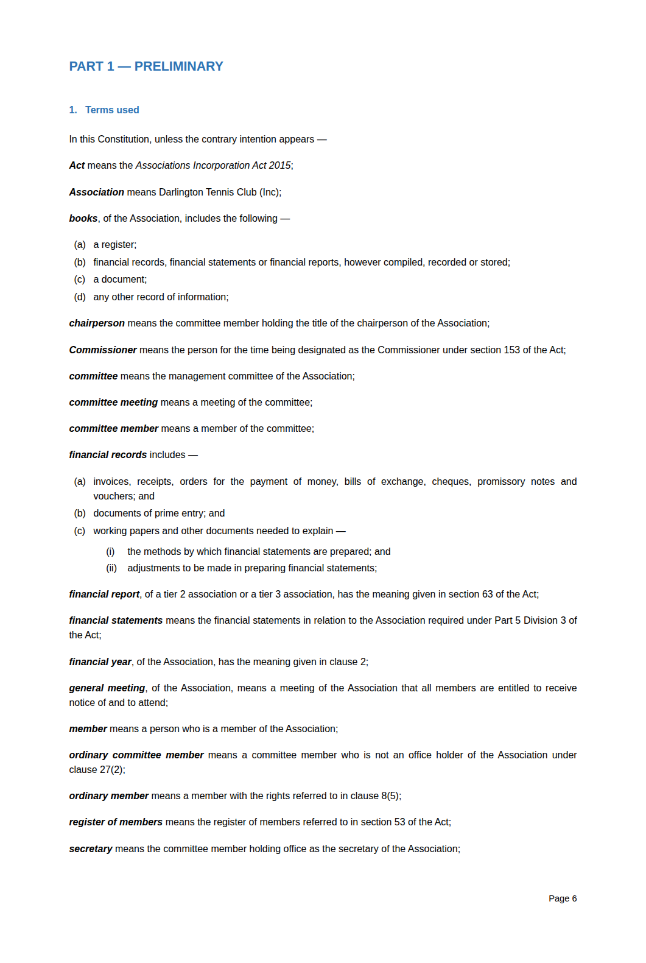PART 1 — PRELIMINARY
1. Terms used
In this Constitution, unless the contrary intention appears —
Act means the Associations Incorporation Act 2015;
Association means Darlington Tennis Club (Inc);
books, of the Association, includes the following —
(a) a register;
(b) financial records, financial statements or financial reports, however compiled, recorded or stored;
(c) a document;
(d) any other record of information;
chairperson means the committee member holding the title of the chairperson of the Association;
Commissioner means the person for the time being designated as the Commissioner under section 153 of the Act;
committee means the management committee of the Association;
committee meeting means a meeting of the committee;
committee member means a member of the committee;
financial records includes —
(a) invoices, receipts, orders for the payment of money, bills of exchange, cheques, promissory notes and vouchers; and
(b) documents of prime entry; and
(c) working papers and other documents needed to explain —
(i) the methods by which financial statements are prepared; and
(ii) adjustments to be made in preparing financial statements;
financial report, of a tier 2 association or a tier 3 association, has the meaning given in section 63 of the Act;
financial statements means the financial statements in relation to the Association required under Part 5 Division 3 of the Act;
financial year, of the Association, has the meaning given in clause 2;
general meeting, of the Association, means a meeting of the Association that all members are entitled to receive notice of and to attend;
member means a person who is a member of the Association;
ordinary committee member means a committee member who is not an office holder of the Association under clause 27(2);
ordinary member means a member with the rights referred to in clause 8(5);
register of members means the register of members referred to in section 53 of the Act;
secretary means the committee member holding office as the secretary of the Association;
Page 6